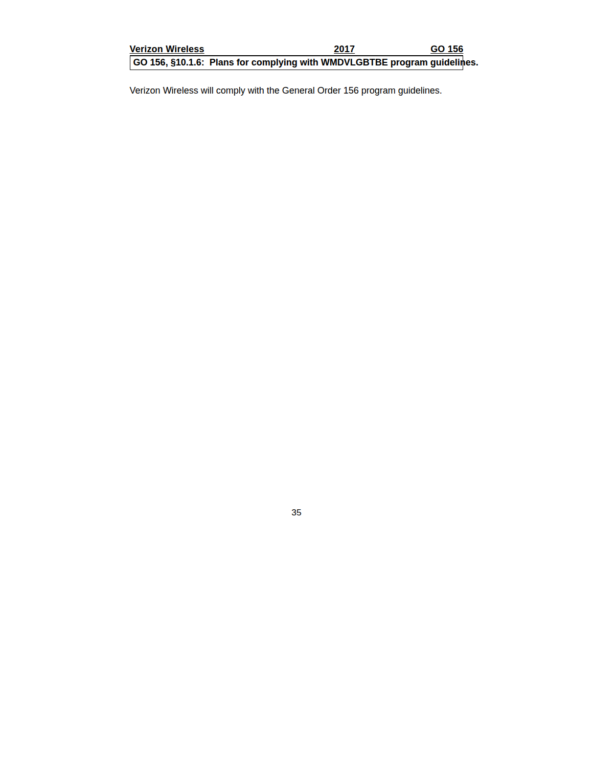Verizon Wireless 2017 GO 156
GO 156, §10.1.6: Plans for complying with WMDVLGBTBE program guidelines.
Verizon Wireless will comply with the General Order 156 program guidelines.
35